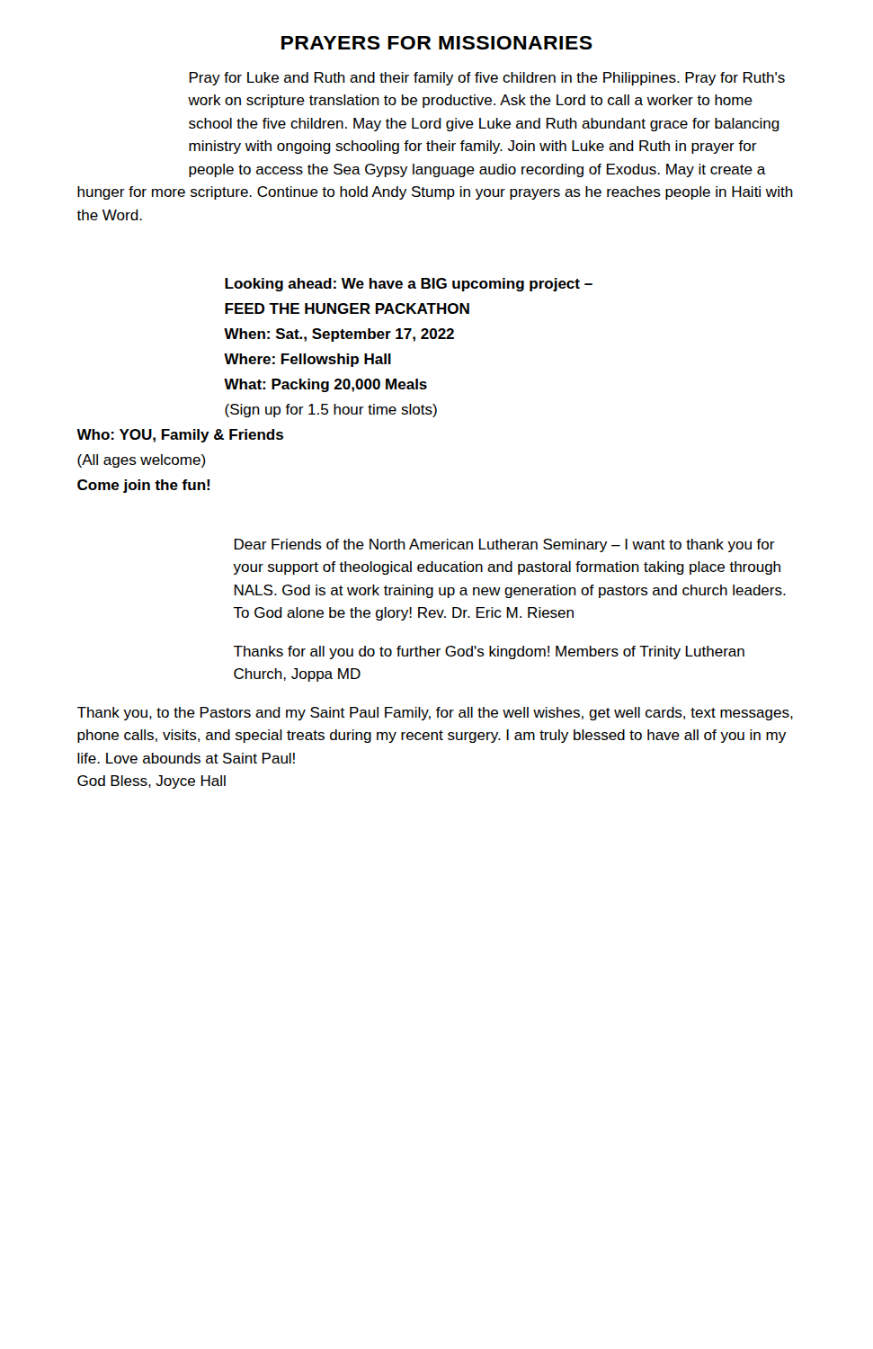PRAYERS FOR MISSIONARIES
Pray for Luke and Ruth and their family of five children in the Philippines. Pray for Ruth's work on scripture translation to be productive. Ask the Lord to call a worker to home school the five children. May the Lord give Luke and Ruth abundant grace for balancing ministry with ongoing schooling for their family. Join with Luke and Ruth in prayer for people to access the Sea Gypsy language audio recording of Exodus. May it create a hunger for more scripture. Continue to hold Andy Stump in your prayers as he reaches people in Haiti with the Word.
Looking ahead: We have a BIG upcoming project –
FEED THE HUNGER PACKATHON
When: Sat., September 17, 2022
Where: Fellowship Hall
What: Packing 20,000 Meals
(Sign up for 1.5 hour time slots)
Who: YOU, Family & Friends
(All ages welcome)
Come join the fun!
Dear Friends of the North American Lutheran Seminary – I want to thank you for your support of theological education and pastoral formation taking place through NALS. God is at work training up a new generation of pastors and church leaders. To God alone be the glory! Rev. Dr. Eric M. Riesen
Thanks for all you do to further God's kingdom! Members of Trinity Lutheran Church, Joppa MD
Thank you, to the Pastors and my Saint Paul Family, for all the well wishes, get well cards, text messages, phone calls, visits, and special treats during my recent surgery. I am truly blessed to have all of you in my life. Love abounds at Saint Paul!
God Bless, Joyce Hall